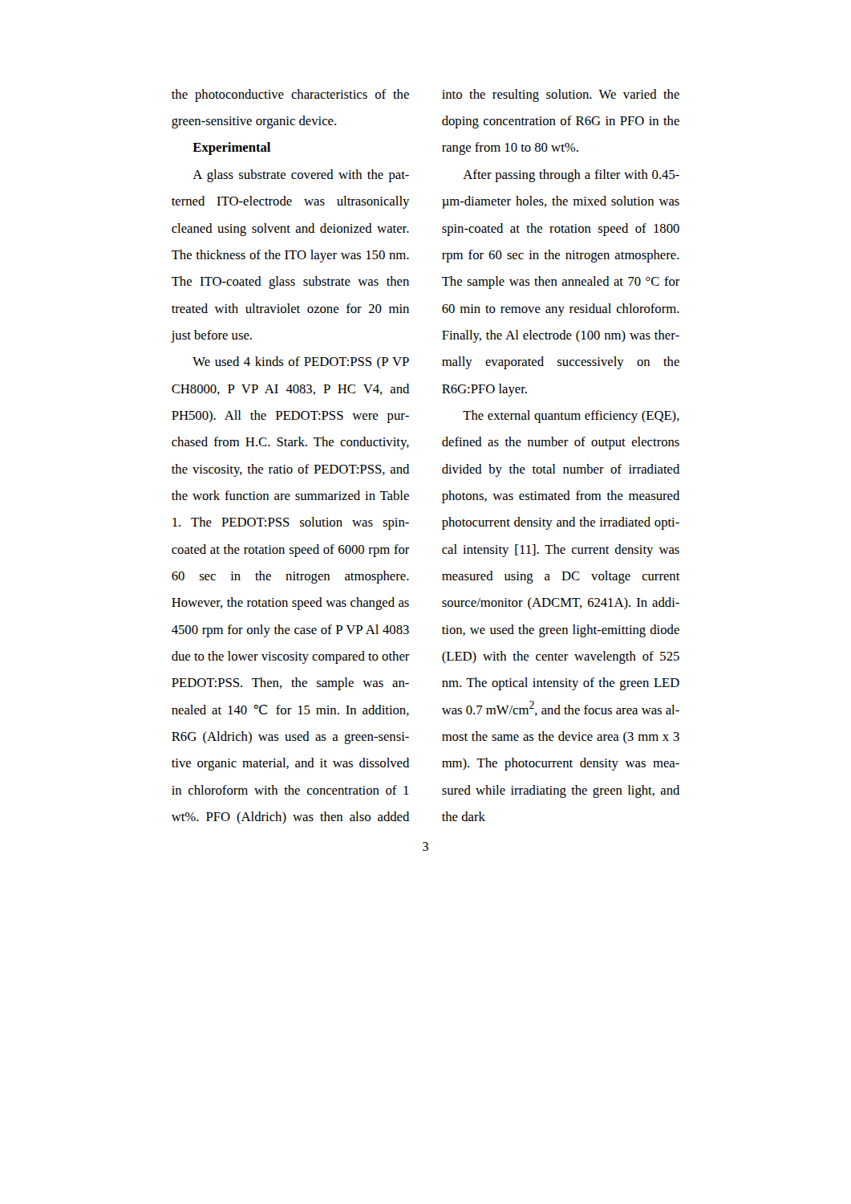the photoconductive characteristics of the green-sensitive organic device.
Experimental
A glass substrate covered with the patterned ITO-electrode was ultrasonically cleaned using solvent and deionized water. The thickness of the ITO layer was 150 nm. The ITO-coated glass substrate was then treated with ultraviolet ozone for 20 min just before use.
We used 4 kinds of PEDOT:PSS (P VP CH8000, P VP AI 4083, P HC V4, and PH500). All the PEDOT:PSS were purchased from H.C. Stark. The conductivity, the viscosity, the ratio of PEDOT:PSS, and the work function are summarized in Table 1. The PEDOT:PSS solution was spin-coated at the rotation speed of 6000 rpm for 60 sec in the nitrogen atmosphere. However, the rotation speed was changed as 4500 rpm for only the case of P VP Al 4083 due to the lower viscosity compared to other PEDOT:PSS. Then, the sample was annealed at 140 ℃ for 15 min. In addition, R6G (Aldrich) was used as a green-sensitive organic material, and it was dissolved in chloroform with the concentration of 1 wt%. PFO (Aldrich) was then also added into the resulting solution. We varied the doping concentration of R6G in PFO in the range from 10 to 80 wt%.
After passing through a filter with 0.45-µm-diameter holes, the mixed solution was spin-coated at the rotation speed of 1800 rpm for 60 sec in the nitrogen atmosphere. The sample was then annealed at 70 °C for 60 min to remove any residual chloroform. Finally, the Al electrode (100 nm) was thermally evaporated successively on the R6G:PFO layer.
The external quantum efficiency (EQE), defined as the number of output electrons divided by the total number of irradiated photons, was estimated from the measured photocurrent density and the irradiated optical intensity [11]. The current density was measured using a DC voltage current source/monitor (ADCMT, 6241A). In addition, we used the green light-emitting diode (LED) with the center wavelength of 525 nm. The optical intensity of the green LED was 0.7 mW/cm2, and the focus area was almost the same as the device area (3 mm x 3 mm). The photocurrent density was measured while irradiating the green light, and the dark
3